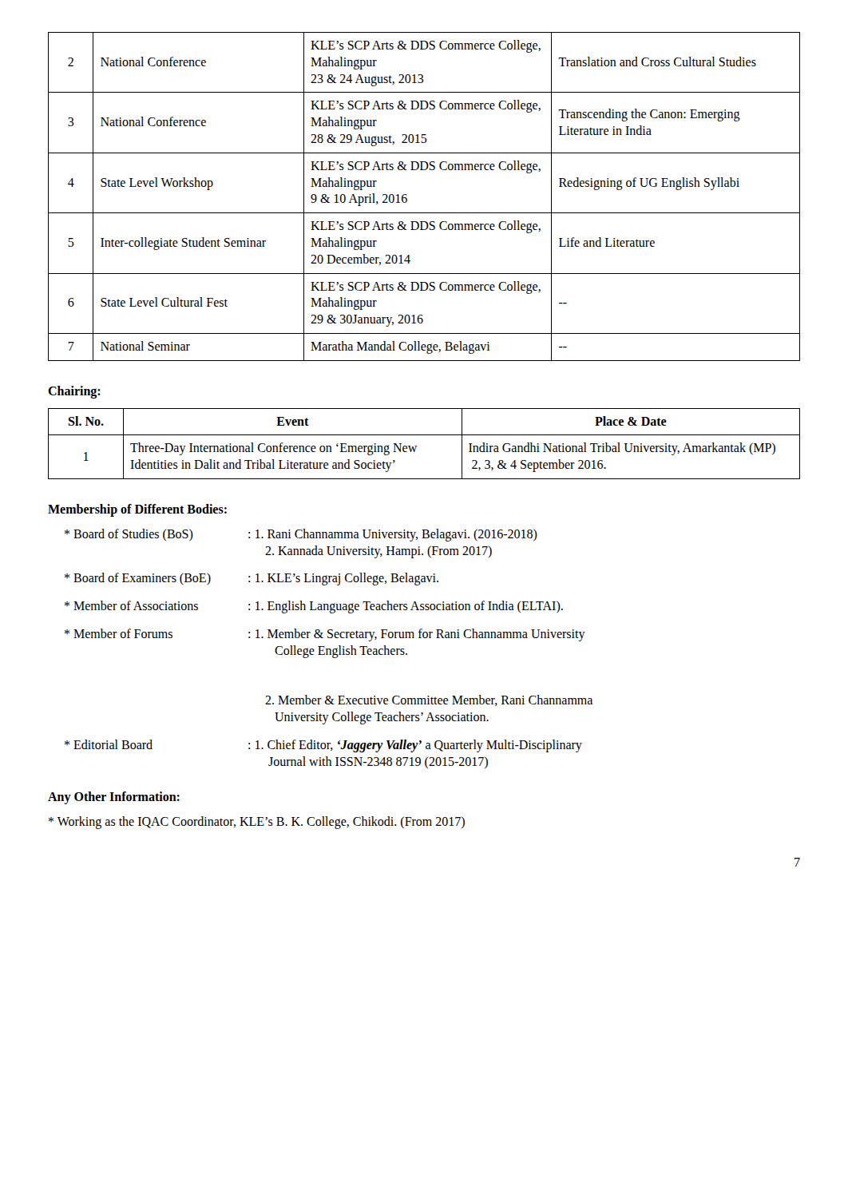| 2 | National Conference | KLE’s SCP Arts & DDS Commerce College, Mahalingpur 23 & 24 August, 2013 | Translation and Cross Cultural Studies |
| 3 | National Conference | KLE’s SCP Arts & DDS Commerce College, Mahalingpur 28 & 29 August, 2015 | Transcending the Canon: Emerging Literature in India |
| 4 | State Level Workshop | KLE’s SCP Arts & DDS Commerce College, Mahalingpur 9 & 10 April, 2016 | Redesigning of UG English Syllabi |
| 5 | Inter-collegiate Student Seminar | KLE’s SCP Arts & DDS Commerce College, Mahalingpur 20 December, 2014 | Life and Literature |
| 6 | State Level Cultural Fest | KLE’s SCP Arts & DDS Commerce College, Mahalingpur 29 & 30January, 2016 | -- |
| 7 | National Seminar | Maratha Mandal College, Belagavi | -- |
Chairing:
| Sl. No. | Event | Place & Date |
| --- | --- | --- |
| 1 | Three-Day International Conference on ‘Emerging New Identities in Dalit and Tribal Literature and Society’ | Indira Gandhi National Tribal University, Amarkantak (MP) 2, 3, & 4 September 2016. |
Membership of Different Bodies:
* Board of Studies (BoS)
: 1. Rani Channamma University, Belagavi. (2016-2018)
2. Kannada University, Hampi. (From 2017)
* Board of Examiners (BoE)
: 1. KLE’s Lingraj College, Belagavi.
* Member of Associations
: 1. English Language Teachers Association of India (ELTAI).
* Member of Forums
: 1. Member & Secretary, Forum for Rani Channamma University
College English Teachers.
2. Member & Executive Committee Member, Rani Channamma
University College Teachers’ Association.
* Editorial Board
: 1. Chief Editor, ‘Jaggery Valley’ a Quarterly Multi-Disciplinary
Journal with ISSN-2348 8719 (2015-2017)
Any Other Information:
* Working as the IQAC Coordinator, KLE’s B. K. College, Chikodi. (From 2017)
7